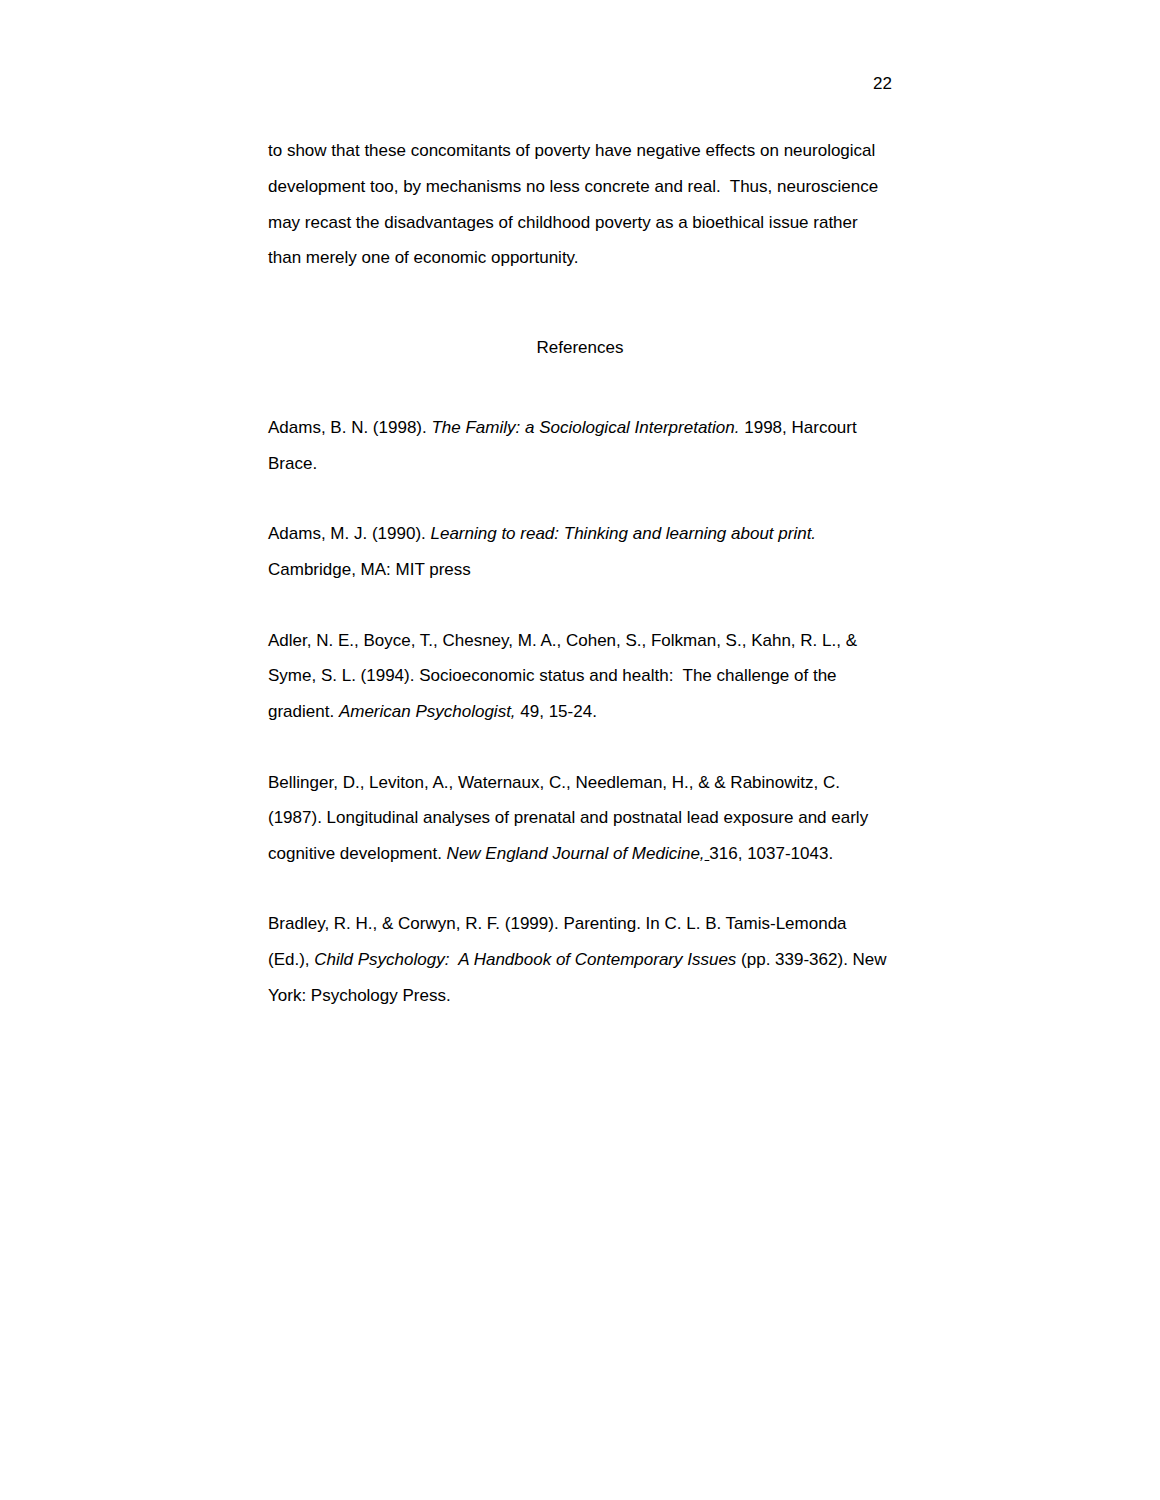22
to show that these concomitants of poverty have negative effects on neurological development too, by mechanisms no less concrete and real. Thus, neuroscience may recast the disadvantages of childhood poverty as a bioethical issue rather than merely one of economic opportunity.
References
Adams, B. N. (1998). The Family: a Sociological Interpretation. 1998, Harcourt Brace.
Adams, M. J. (1990). Learning to read: Thinking and learning about print. Cambridge, MA: MIT press
Adler, N. E., Boyce, T., Chesney, M. A., Cohen, S., Folkman, S., Kahn, R. L., & Syme, S. L. (1994). Socioeconomic status and health: The challenge of the gradient. American Psychologist, 49, 15-24.
Bellinger, D., Leviton, A., Waternaux, C., Needleman, H., & & Rabinowitz, C. (1987). Longitudinal analyses of prenatal and postnatal lead exposure and early cognitive development. New England Journal of Medicine, 316, 1037-1043.
Bradley, R. H., & Corwyn, R. F. (1999). Parenting. In C. L. B. Tamis-Lemonda (Ed.), Child Psychology: A Handbook of Contemporary Issues (pp. 339-362). New York: Psychology Press.